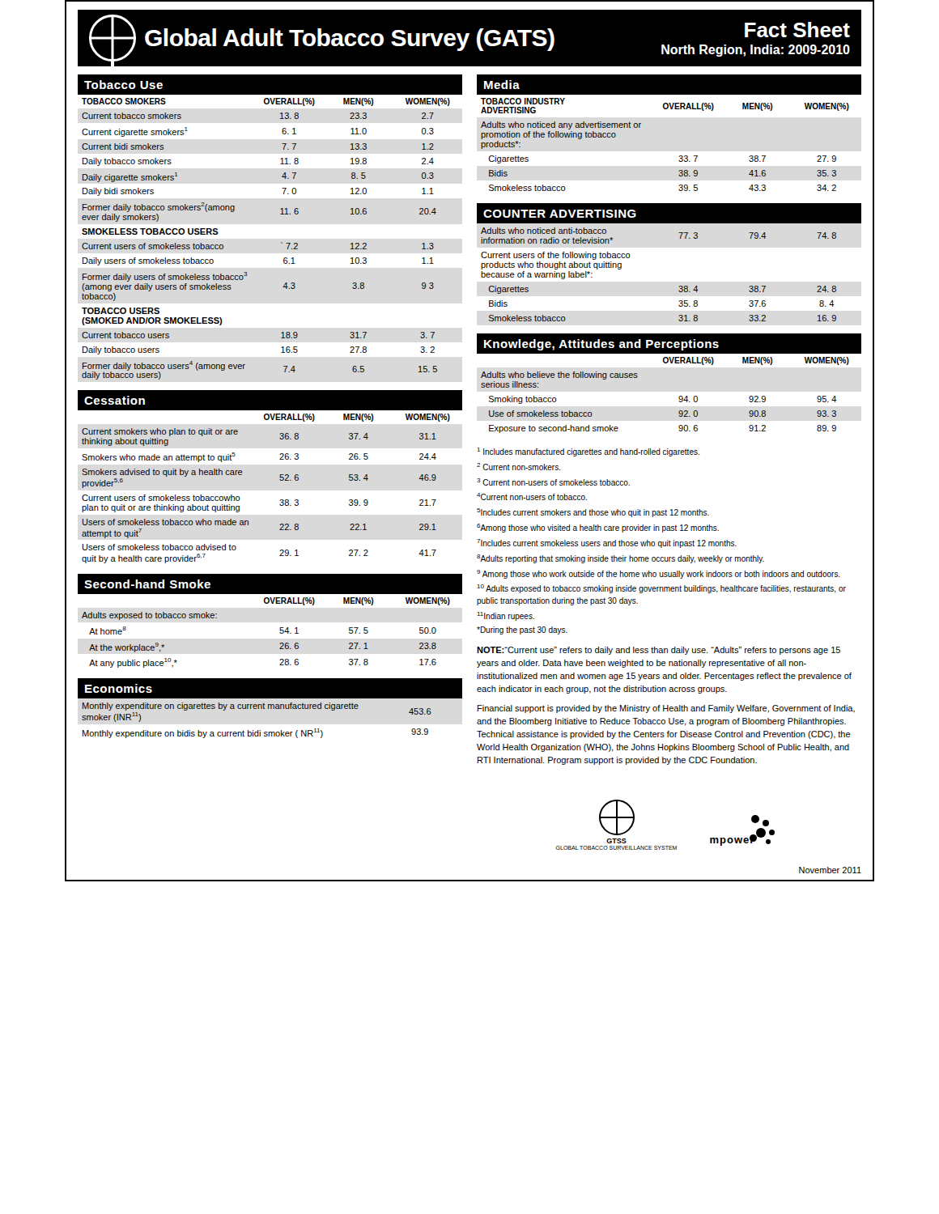Global Adult Tobacco Survey (GATS)
Fact Sheet
North Region, India: 2009-2010
Tobacco Use
| TOBACCO SMOKERS | OVERALL(%) | MEN(%) | WOMEN(%) |
| --- | --- | --- | --- |
| Current tobacco smokers | 13. 8 | 23.3 | 2.7 |
| Current cigarette smokers 1 | 6. 1 | 11.0 | 0.3 |
| Current bidi smokers | 7. 7 | 13.3 | 1.2 |
| Daily tobacco smokers | 11. 8 | 19.8 | 2.4 |
| Daily cigarette smokers 1 | 4. 7 | 8. 5 | 0.3 |
| Daily bidi smokers | 7. 0 | 12.0 | 1.1 |
| Former daily tobacco smokers 2 (among ever daily smokers) | 11. 6 | 10.6 | 20.4 |
| SMOKELESS TOBACCO USERS |
| Current users of smokeless tobacco | ` 7.2 | 12.2 | 1.3 |
| Daily users of smokeless tobacco | 6.1 | 10.3 | 1.1 |
| Former daily users of smokeless tobacco 3 (among ever daily users of smokeless tobacco) | 4.3 | 3.8 | 9 3 |
| TOBACCO USERS (SMOKED AND/OR SMOKELESS) |
| Current tobacco users | 18.9 | 31.7 | 3. 7 |
| Daily tobacco users | 16.5 | 27.8 | 3. 2 |
| Former daily tobacco users 4 (among ever daily tobacco users) | 7.4 | 6.5 | 15. 5 |
Cessation
| | OVERALL(%) | MEN(%) | WOMEN(%) |
| --- | --- | --- | --- |
| Current smokers who plan to quit or are thinking about quitting | 36. 8 | 37. 4 | 31.1 |
| Smokers who made an attempt to quit 5 | 26. 3 | 26. 5 | 24.4 |
| Smokers advised to quit by a health care provider 5,6 | 52. 6 | 53. 4 | 46.9 |
| Current users of smokeless tobaccowho plan to quit or are thinking about quitting | 38. 3 | 39. 9 | 21.7 |
| Users of smokeless tobacco who made an attempt to quit 7 | 22. 8 | 22.1 | 29.1 |
| Users of smokeless tobacco advised to quit by a health care provider 6,7 | 29. 1 | 27. 2 | 41.7 |
Second-hand Smoke
| | OVERALL(%) | MEN(%) | WOMEN(%) |
| --- | --- | --- | --- |
| Adults exposed to tobacco smoke: | | | |
| At home 8 | 54. 1 | 57. 5 | 50.0 |
| At the workplace 9 ,* | 26. 6 | 27. 1 | 23.8 |
| At any public place 10 ,* | 28. 6 | 37. 8 | 17.6 |
Economics
| Monthly expenditure on cigarettes by a current manufactured cigarette smoker (INR 11 ) | 453.6 |
| Monthly expenditure on bidis by a current bidi smoker ( NR 11 ) | 93.9 |
Media
| TOBACCO INDUSTRY ADVERTISING | OVERALL(%) | MEN(%) | WOMEN(%) |
| --- | --- | --- | --- |
| Adults who noticed any advertisement or promotion of the following tobacco products*: | | | |
| Cigarettes | 33. 7 | 38.7 | 27. 9 |
| Bidis | 38. 9 | 41.6 | 35. 3 |
| Smokeless tobacco | 39. 5 | 43.3 | 34. 2 |
COUNTER ADVERTISING
| Adults who noticed anti-tobacco information on radio or television* | 77. 3 | 79.4 | 74. 8 |
| Current users of the following tobacco products who thought about quitting because of a warning label*: | | | |
| Cigarettes | 38. 4 | 38.7 | 24. 8 |
| Bidis | 35. 8 | 37.6 | 8. 4 |
| Smokeless tobacco | 31. 8 | 33.2 | 16. 9 |
Knowledge, Attitudes and Perceptions
| | OVERALL(%) | MEN(%) | WOMEN(%) |
| --- | --- | --- | --- |
| Adults who believe the following causes serious illness: | | | |
| Smoking tobacco | 94. 0 | 92.9 | 95. 4 |
| Use of smokeless tobacco | 92. 0 | 90.8 | 93. 3 |
| Exposure to second-hand smoke | 90. 6 | 91.2 | 89. 9 |
1 Includes manufactured cigarettes and hand-rolled cigarettes.
2 Current non-smokers.
3 Current non-users of smokeless tobacco.
4 Current non-users of tobacco.
5 Includes current smokers and those who quit in past 12 months.
6 Among those who visited a health care provider in past 12 months.
7 Includes current smokeless users and those who quit inpast 12 months.
8 Adults reporting that smoking inside their home occurs daily, weekly or monthly.
9 Among those who work outside of the home who usually work indoors or both indoors and outdoors.
10 Adults exposed to tobacco smoking inside government buildings, healthcare facilities, restaurants, or public transportation during the past 30 days.
11 Indian rupees.
*During the past 30 days.
NOTE:“Current use” refers to daily and less than daily use. “Adults” refers to persons age 15 years and older. Data have been weighted to be nationally representative of all non-institutionalized men and women age 15 years and older. Percentages reflect the prevalence of each indicator in each group, not the distribution across groups.
Financial support is provided by the Ministry of Health and Family Welfare, Government of India, and the Bloomberg Initiative to Reduce Tobacco Use, a program of Bloomberg Philanthropies. Technical assistance is provided by the Centers for Disease Control and Prevention (CDC), the World Health Organization (WHO), the Johns Hopkins Bloomberg School of Public Health, and RTI International. Program support is provided by the CDC Foundation.
GTSS
GLOBAL TOBACCO SURVEILLANCE SYSTEM
mpower
November 2011